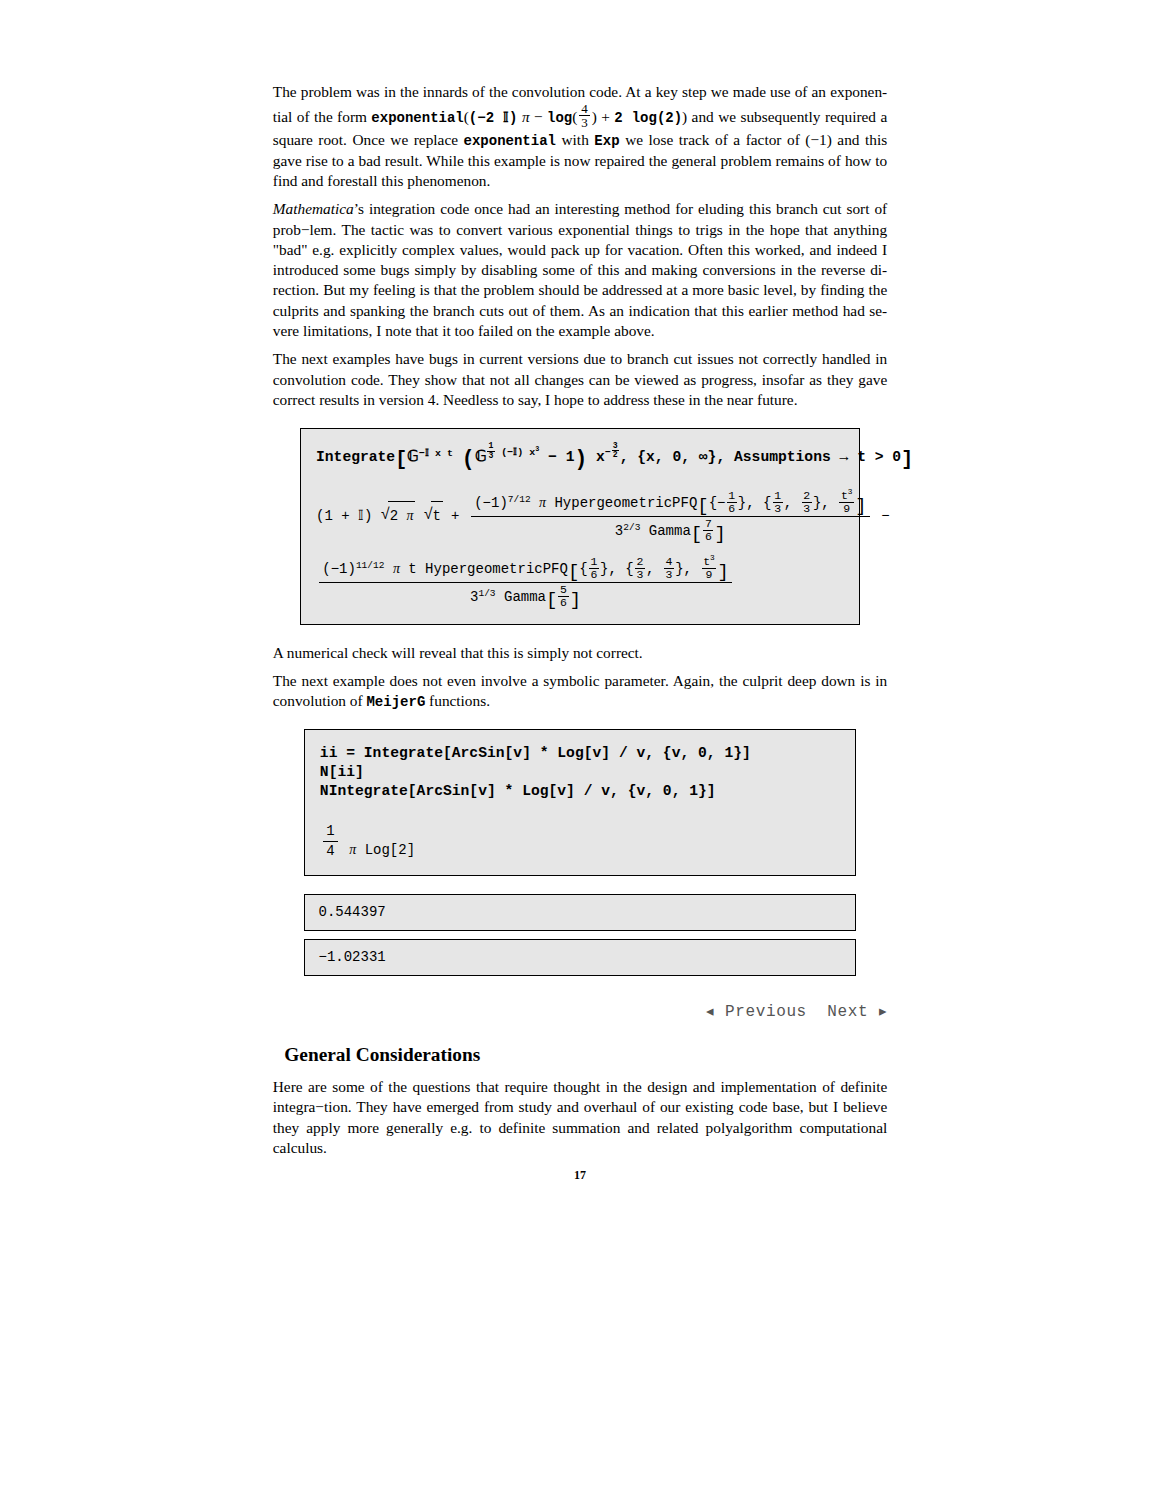The problem was in the innards of the convolution code. At a key step we made use of an exponential of the form exponential((−2 𝕀) π − log(43) + 2 log(2)) and we subsequently required a square root. Once we replace exponential with Exp we lose track of a factor of (−1) and this gave rise to a bad result. While this example is now repaired the general problem remains of how to find and forestall this phenomenon.
Mathematica’s integration code once had an interesting method for eluding this branch cut sort of prob−lem. The tactic was to convert various exponential things to trigs in the hope that anything "bad" e.g. explicitly complex values, would pack up for vacation. Often this worked, and indeed I introduced some bugs simply by disabling some of this and making conversions in the reverse direction. But my feeling is that the problem should be addressed at a more basic level, by finding the culprits and spanking the branch cuts out of them. As an indication that this earlier method had severe limitations, I note that it too failed on the example above.
The next examples have bugs in current versions due to branch cut issues not correctly handled in convolution code. They show that not all changes can be viewed as progress, insofar as they gave correct results in version 4. Needless to say, I hope to address these in the near future.
Integrate[𝔾−𝕀 x t (𝔾13 (−𝕀) x3 − 1) x−32, {x, 0, ∞}, Assumptions → t > 0]
(1 + 𝕀) 2 π t + (−1)7/12 π HypergeometricPFQ[{−16}, {13, 23}, t39] 32/3 Gamma[76] −
(−1)11/12 π t HypergeometricPFQ[{16}, {23, 43}, t39] 31/3 Gamma[56]
A numerical check will reveal that this is simply not correct.
The next example does not even involve a symbolic parameter. Again, the culprit deep down is in convolution of MeijerG functions.
ii = Integrate[ArcSin[v] * Log[v] / v, {v, 0, 1}]
N[ii]
NIntegrate[ArcSin[v] * Log[v] / v, {v, 0, 1}]
14 π Log[2]
0.544397
−1.02331
◂ Previous Next ▸
General Considerations
Here are some of the questions that require thought in the design and implementation of definite integra−tion. They have emerged from study and overhaul of our existing code base, but I believe they apply more generally e.g. to definite summation and related polyalgorithm computational calculus.
17